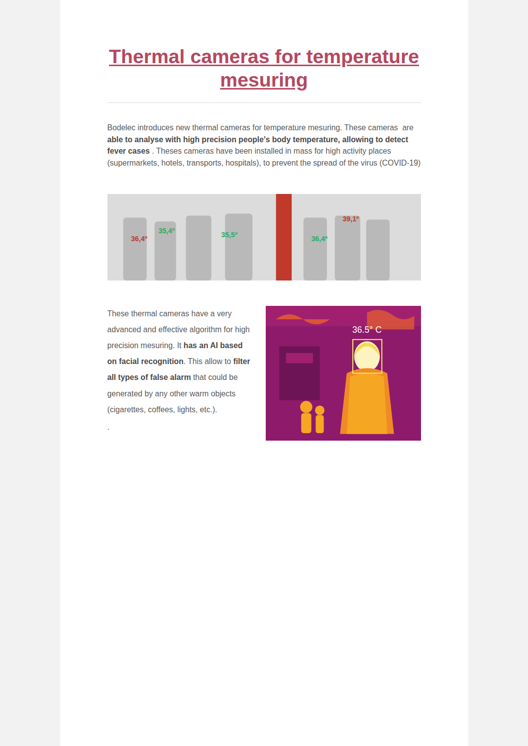Thermal cameras for temperature mesuring
Bodelec introduces new thermal cameras for temperature mesuring. These cameras are able to analyse with high precision people’s body temperature, allowing to detect fever cases . Theses cameras have been installed in mass for high activity places (supermarkets, hotels, transports, hospitals), to prevent the spread of the virus (COVID-19)
These thermal cameras have a very advanced and effective algorithm for high precision mesuring. It has an AI based on facial recognition. This allow to filter all types of false alarm that could be generated by any other warm objects (cigarettes, coffees, lights, etc.).
.